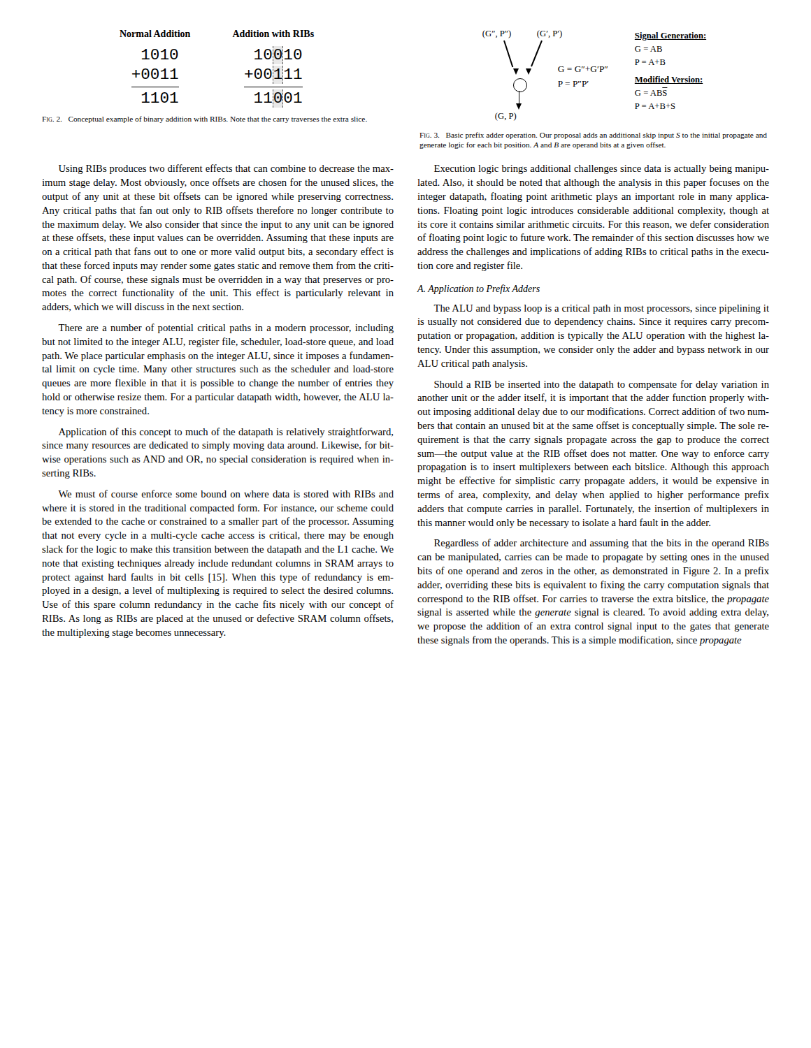Normal Addition
1010
+0011
1101
Addition with RIBs
10010
+00111
11001
Fig. 2. Conceptual example of binary addition with RIBs. Note that the carry traverses the extra slice.
(G″, P″)
(G′, P′)
(G, P)
G = G″+G′P″
P = P″P′
Signal Generation:
G = AB
P = A+B
Modified Version:
G = ABS
P = A+B+S
Fig. 3. Basic prefix adder operation. Our proposal adds an additional skip input S to the initial propagate and generate logic for each bit position. A and B are operand bits at a given offset.
Using RIBs produces two different effects that can combine to decrease the maximum stage delay. Most obviously, once offsets are chosen for the unused slices, the output of any unit at these bit offsets can be ignored while preserving correctness. Any critical paths that fan out only to RIB offsets therefore no longer contribute to the maximum delay. We also consider that since the input to any unit can be ignored at these offsets, these input values can be overridden. Assuming that these inputs are on a critical path that fans out to one or more valid output bits, a secondary effect is that these forced inputs may render some gates static and remove them from the critical path. Of course, these signals must be overridden in a way that preserves or promotes the correct functionality of the unit. This effect is particularly relevant in adders, which we will discuss in the next section.
There are a number of potential critical paths in a modern processor, including but not limited to the integer ALU, register file, scheduler, load-store queue, and load path. We place particular emphasis on the integer ALU, since it imposes a fundamental limit on cycle time. Many other structures such as the scheduler and load-store queues are more flexible in that it is possible to change the number of entries they hold or otherwise resize them. For a particular datapath width, however, the ALU latency is more constrained.
Application of this concept to much of the datapath is relatively straightforward, since many resources are dedicated to simply moving data around. Likewise, for bitwise operations such as AND and OR, no special consideration is required when inserting RIBs.
We must of course enforce some bound on where data is stored with RIBs and where it is stored in the traditional compacted form. For instance, our scheme could be extended to the cache or constrained to a smaller part of the processor. Assuming that not every cycle in a multi-cycle cache access is critical, there may be enough slack for the logic to make this transition between the datapath and the L1 cache. We note that existing techniques already include redundant columns in SRAM arrays to protect against hard faults in bit cells [15]. When this type of redundancy is employed in a design, a level of multiplexing is required to select the desired columns. Use of this spare column redundancy in the cache fits nicely with our concept of RIBs. As long as RIBs are placed at the unused or defective SRAM column offsets, the multiplexing stage becomes unnecessary.
Execution logic brings additional challenges since data is actually being manipulated. Also, it should be noted that although the analysis in this paper focuses on the integer datapath, floating point arithmetic plays an important role in many applications. Floating point logic introduces considerable additional complexity, though at its core it contains similar arithmetic circuits. For this reason, we defer consideration of floating point logic to future work. The remainder of this section discusses how we address the challenges and implications of adding RIBs to critical paths in the execution core and register file.
A. Application to Prefix Adders
The ALU and bypass loop is a critical path in most processors, since pipelining it is usually not considered due to dependency chains. Since it requires carry precomputation or propagation, addition is typically the ALU operation with the highest latency. Under this assumption, we consider only the adder and bypass network in our ALU critical path analysis.
Should a RIB be inserted into the datapath to compensate for delay variation in another unit or the adder itself, it is important that the adder function properly without imposing additional delay due to our modifications. Correct addition of two numbers that contain an unused bit at the same offset is conceptually simple. The sole requirement is that the carry signals propagate across the gap to produce the correct sum—the output value at the RIB offset does not matter. One way to enforce carry propagation is to insert multiplexers between each bitslice. Although this approach might be effective for simplistic carry propagate adders, it would be expensive in terms of area, complexity, and delay when applied to higher performance prefix adders that compute carries in parallel. Fortunately, the insertion of multiplexers in this manner would only be necessary to isolate a hard fault in the adder.
Regardless of adder architecture and assuming that the bits in the operand RIBs can be manipulated, carries can be made to propagate by setting ones in the unused bits of one operand and zeros in the other, as demonstrated in Figure 2. In a prefix adder, overriding these bits is equivalent to fixing the carry computation signals that correspond to the RIB offset. For carries to traverse the extra bitslice, the propagate signal is asserted while the generate signal is cleared. To avoid adding extra delay, we propose the addition of an extra control signal input to the gates that generate these signals from the operands. This is a simple modification, since propagate